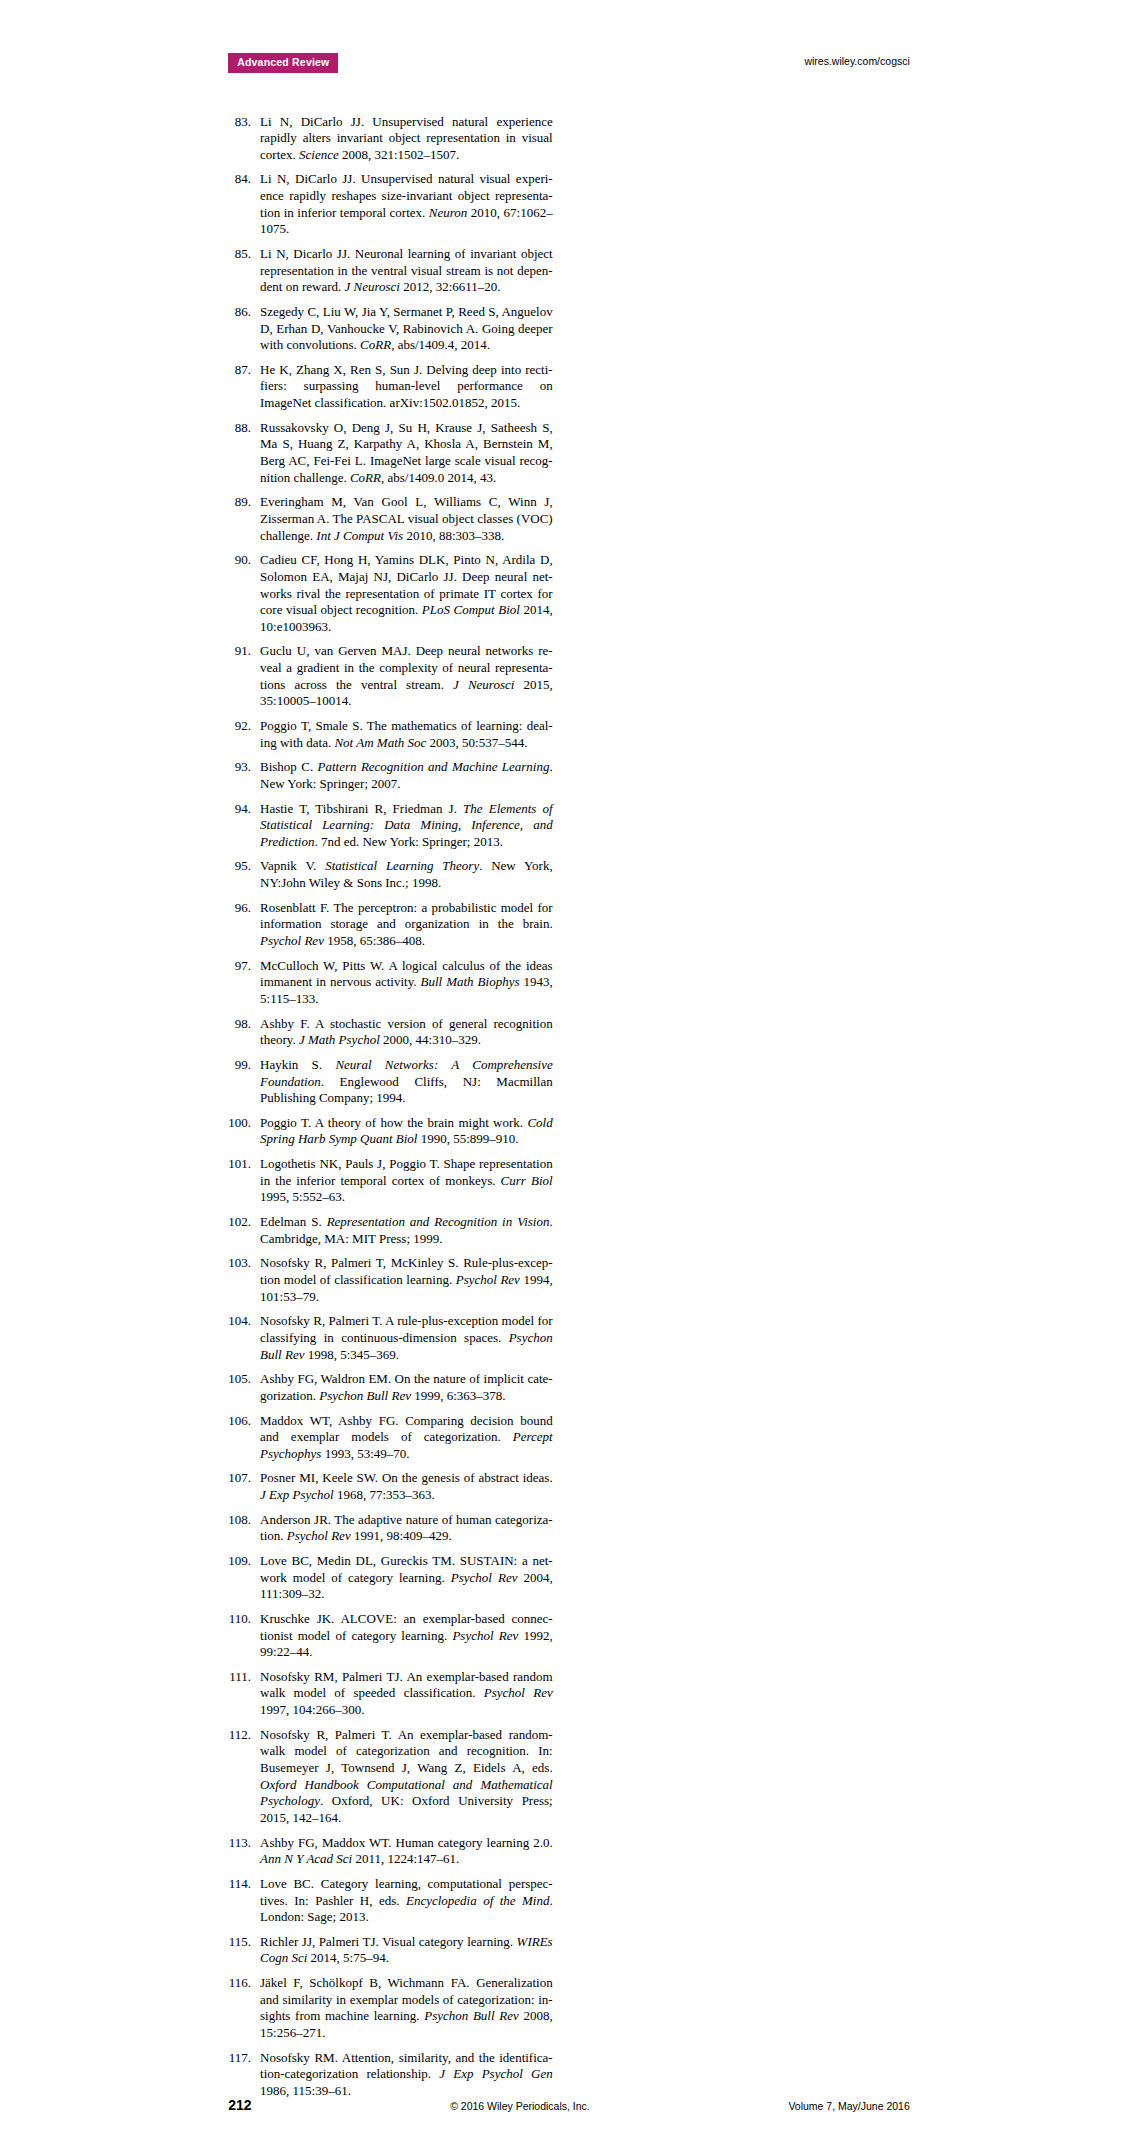Advanced Review wires.wiley.com/cogsci
83. Li N, DiCarlo JJ. Unsupervised natural experience rapidly alters invariant object representation in visual cortex. Science 2008, 321:1502–1507.
84. Li N, DiCarlo JJ. Unsupervised natural visual experience rapidly reshapes size-invariant object representation in inferior temporal cortex. Neuron 2010, 67:1062–1075.
85. Li N, Dicarlo JJ. Neuronal learning of invariant object representation in the ventral visual stream is not dependent on reward. J Neurosci 2012, 32:6611–20.
86. Szegedy C, Liu W, Jia Y, Sermanet P, Reed S, Anguelov D, Erhan D, Vanhoucke V, Rabinovich A. Going deeper with convolutions. CoRR, abs/1409.4, 2014.
87. He K, Zhang X, Ren S, Sun J. Delving deep into rectifiers: surpassing human-level performance on ImageNet classification. arXiv:1502.01852, 2015.
88. Russakovsky O, Deng J, Su H, Krause J, Satheesh S, Ma S, Huang Z, Karpathy A, Khosla A, Bernstein M, Berg AC, Fei-Fei L. ImageNet large scale visual recognition challenge. CoRR, abs/1409.0 2014, 43.
89. Everingham M, Van Gool L, Williams C, Winn J, Zisserman A. The PASCAL visual object classes (VOC) challenge. Int J Comput Vis 2010, 88:303–338.
90. Cadieu CF, Hong H, Yamins DLK, Pinto N, Ardila D, Solomon EA, Majaj NJ, DiCarlo JJ. Deep neural networks rival the representation of primate IT cortex for core visual object recognition. PLoS Comput Biol 2014, 10:e1003963.
91. Guclu U, van Gerven MAJ. Deep neural networks reveal a gradient in the complexity of neural representations across the ventral stream. J Neurosci 2015, 35:10005–10014.
92. Poggio T, Smale S. The mathematics of learning: dealing with data. Not Am Math Soc 2003, 50:537–544.
93. Bishop C. Pattern Recognition and Machine Learning. New York: Springer; 2007.
94. Hastie T, Tibshirani R, Friedman J. The Elements of Statistical Learning: Data Mining, Inference, and Prediction. 7nd ed. New York: Springer; 2013.
95. Vapnik V. Statistical Learning Theory. New York, NY:John Wiley & Sons Inc.; 1998.
96. Rosenblatt F. The perceptron: a probabilistic model for information storage and organization in the brain. Psychol Rev 1958, 65:386–408.
97. McCulloch W, Pitts W. A logical calculus of the ideas immanent in nervous activity. Bull Math Biophys 1943, 5:115–133.
98. Ashby F. A stochastic version of general recognition theory. J Math Psychol 2000, 44:310–329.
99. Haykin S. Neural Networks: A Comprehensive Foundation. Englewood Cliffs, NJ: Macmillan Publishing Company; 1994.
100. Poggio T. A theory of how the brain might work. Cold Spring Harb Symp Quant Biol 1990, 55:899–910.
101. Logothetis NK, Pauls J, Poggio T. Shape representation in the inferior temporal cortex of monkeys. Curr Biol 1995, 5:552–63.
102. Edelman S. Representation and Recognition in Vision. Cambridge, MA: MIT Press; 1999.
103. Nosofsky R, Palmeri T, McKinley S. Rule-plus-exception model of classification learning. Psychol Rev 1994, 101:53–79.
104. Nosofsky R, Palmeri T. A rule-plus-exception model for classifying in continuous-dimension spaces. Psychon Bull Rev 1998, 5:345–369.
105. Ashby FG, Waldron EM. On the nature of implicit categorization. Psychon Bull Rev 1999, 6:363–378.
106. Maddox WT, Ashby FG. Comparing decision bound and exemplar models of categorization. Percept Psychophys 1993, 53:49–70.
107. Posner MI, Keele SW. On the genesis of abstract ideas. J Exp Psychol 1968, 77:353–363.
108. Anderson JR. The adaptive nature of human categorization. Psychol Rev 1991, 98:409–429.
109. Love BC, Medin DL, Gureckis TM. SUSTAIN: a network model of category learning. Psychol Rev 2004, 111:309–32.
110. Kruschke JK. ALCOVE: an exemplar-based connectionist model of category learning. Psychol Rev 1992, 99:22–44.
111. Nosofsky RM, Palmeri TJ. An exemplar-based random walk model of speeded classification. Psychol Rev 1997, 104:266–300.
112. Nosofsky R, Palmeri T. An exemplar-based random-walk model of categorization and recognition. In: Busemeyer J, Townsend J, Wang Z, Eidels A, eds. Oxford Handbook Computational and Mathematical Psychology. Oxford, UK: Oxford University Press; 2015, 142–164.
113. Ashby FG, Maddox WT. Human category learning 2.0. Ann N Y Acad Sci 2011, 1224:147–61.
114. Love BC. Category learning, computational perspectives. In: Pashler H, eds. Encyclopedia of the Mind. London: Sage; 2013.
115. Richler JJ, Palmeri TJ. Visual category learning. WIREs Cogn Sci 2014, 5:75–94.
116. Jäkel F, Schölkopf B, Wichmann FA. Generalization and similarity in exemplar models of categorization: insights from machine learning. Psychon Bull Rev 2008, 15:256–271.
117. Nosofsky RM. Attention, similarity, and the identification-categorization relationship. J Exp Psychol Gen 1986, 115:39–61.
212 © 2016 Wiley Periodicals, Inc. Volume 7, May/June 2016